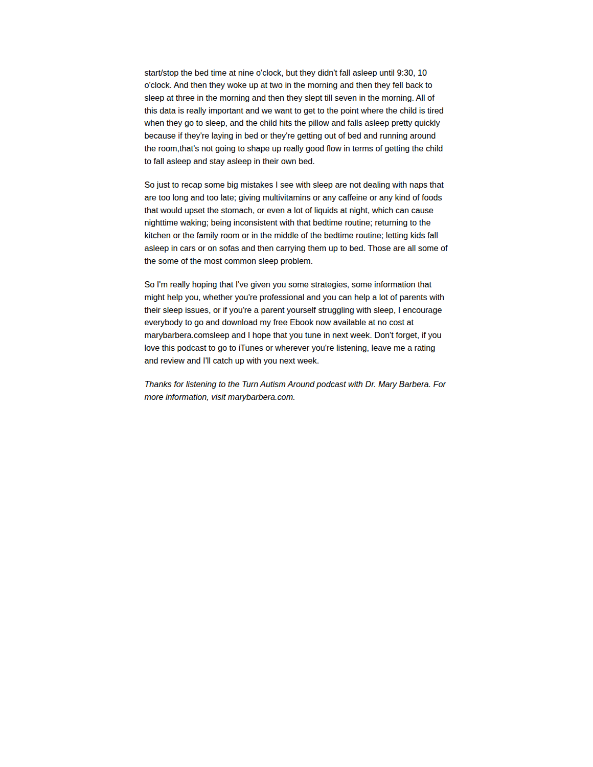start/stop the bed time at nine o'clock, but they didn't fall asleep until 9:30, 10 o'clock. And then they woke up at two in the morning and then they fell back to sleep at three in the morning and then they slept till seven in the morning. All of this data is really important and we want to get to the point where the child is tired when they go to sleep, and the child hits the pillow and falls asleep pretty quickly because if they're laying in bed or they're getting out of bed and running around the room,that's not going to shape up really good flow in terms of getting the child to fall asleep and stay asleep in their own bed.
So just to recap some big mistakes I see with sleep are not dealing with naps that are too long and too late; giving multivitamins or any caffeine or any kind of foods that would upset the stomach, or even a lot of liquids at night, which can cause nighttime waking; being inconsistent with that bedtime routine; returning to the kitchen or the family room or in the middle of the bedtime routine; letting kids fall asleep in cars or on sofas and then carrying them up to bed. Those are all some of the some of the most common sleep problem.
So I'm really hoping that I've given you some strategies, some information that might help you, whether you're professional and you can help a lot of parents with their sleep issues, or if you're a parent yourself struggling with sleep, I encourage everybody to go and download my free Ebook now available at no cost at marybarbera.comsleep and I hope that you tune in next week. Don't forget, if you love this podcast to go to iTunes or wherever you're listening, leave me a rating and review and I'll catch up with you next week.
Thanks for listening to the Turn Autism Around podcast with Dr. Mary Barbera. For more information, visit marybarbera.com.